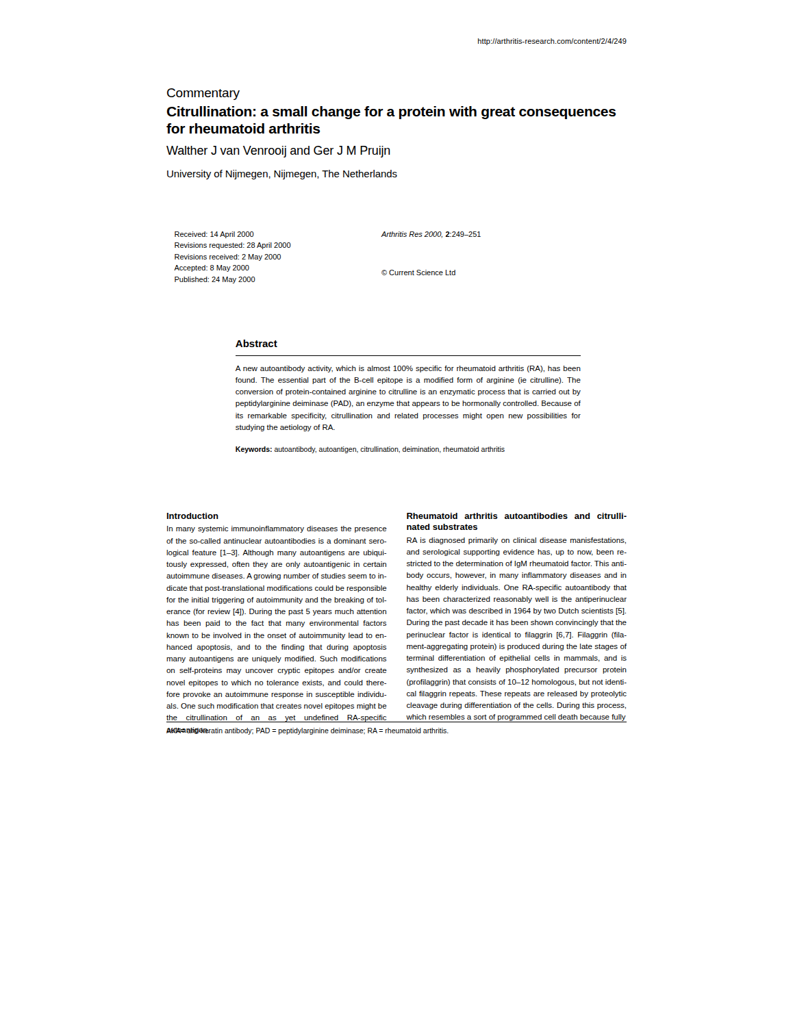http://arthritis-research.com/content/2/4/249
Commentary
Citrullination: a small change for a protein with great consequences for rheumatoid arthritis
Walther J van Venrooij and Ger J M Pruijn
University of Nijmegen, Nijmegen, The Netherlands
Received: 14 April 2000
Revisions requested: 28 April 2000
Revisions received: 2 May 2000
Accepted: 8 May 2000
Published: 24 May 2000
Arthritis Res 2000, 2:249–251
© Current Science Ltd
Abstract
A new autoantibody activity, which is almost 100% specific for rheumatoid arthritis (RA), has been found. The essential part of the B-cell epitope is a modified form of arginine (ie citrulline). The conversion of protein-contained arginine to citrulline is an enzymatic process that is carried out by peptidylarginine deiminase (PAD), an enzyme that appears to be hormonally controlled. Because of its remarkable specificity, citrullination and related processes might open new possibilities for studying the aetiology of RA.
Keywords: autoantibody, autoantigen, citrullination, deimination, rheumatoid arthritis
Introduction
In many systemic immunoinflammatory diseases the presence of the so-called antinuclear autoantibodies is a dominant serological feature [1–3]. Although many autoantigens are ubiquitously expressed, often they are only autoantigenic in certain autoimmune diseases. A growing number of studies seem to indicate that post-translational modifications could be responsible for the initial triggering of autoimmunity and the breaking of tolerance (for review [4]). During the past 5 years much attention has been paid to the fact that many environmental factors known to be involved in the onset of autoimmunity lead to enhanced apoptosis, and to the finding that during apoptosis many autoantigens are uniquely modified. Such modifications on self-proteins may uncover cryptic epitopes and/or create novel epitopes to which no tolerance exists, and could therefore provoke an autoimmune response in susceptible individuals. One such modification that creates novel epitopes might be the citrullination of an as yet undefined RA-specific autoantigen.
Rheumatoid arthritis autoantibodies and citrullinated substrates
RA is diagnosed primarily on clinical disease manisfestations, and serological supporting evidence has, up to now, been restricted to the determination of IgM rheumatoid factor. This antibody occurs, however, in many inflammatory diseases and in healthy elderly individuals. One RA-specific autoantibody that has been characterized reasonably well is the antiperinuclear factor, which was described in 1964 by two Dutch scientists [5]. During the past decade it has been shown convincingly that the perinuclear factor is identical to filaggrin [6,7]. Filaggrin (filament-aggregating protein) is produced during the late stages of terminal differentiation of epithelial cells in mammals, and is synthesized as a heavily phosphorylated precursor protein (profilaggrin) that consists of 10–12 homologous, but not identical filaggrin repeats. These repeats are released by proteolytic cleavage during differentiation of the cells. During this process, which resembles a sort of programmed cell death because fully
AKA= anti-keratin antibody; PAD = peptidylarginine deiminase; RA = rheumatoid arthritis.